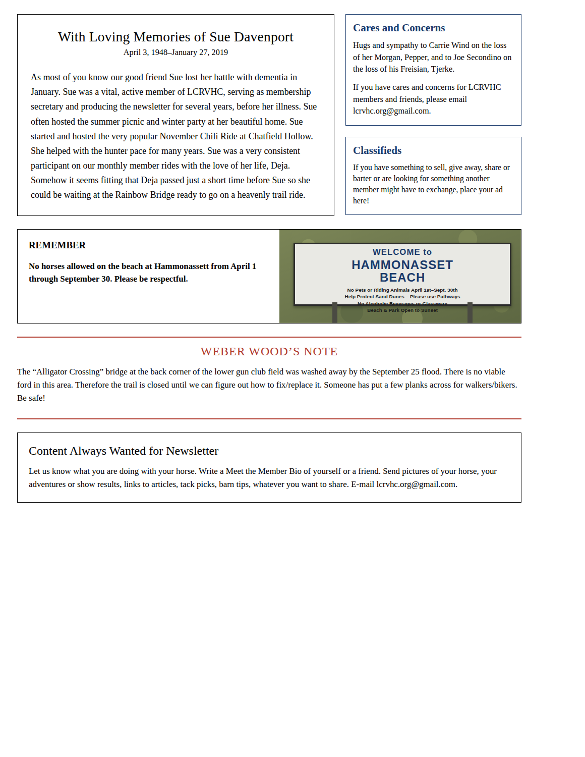With Loving Memories of Sue Davenport
April 3, 1948–January 27, 2019
As most of you know our good friend Sue lost her battle with dementia in January. Sue was a vital, active member of LCRVHC, serving as membership secretary and producing the newsletter for several years, before her illness. Sue often hosted the summer picnic and winter party at her beautiful home. Sue started and hosted the very popular November Chili Ride at Chatfield Hollow. She helped with the hunter pace for many years. Sue was a very consistent participant on our monthly member rides with the love of her life, Deja. Somehow it seems fitting that Deja passed just a short time before Sue so she could be waiting at the Rainbow Bridge ready to go on a heavenly trail ride.
Cares and Concerns
Hugs and sympathy to Carrie Wind on the loss of her Morgan, Pepper, and to Joe Secondino on the loss of his Freisian, Tjerke.
If you have cares and concerns for LCRVHC members and friends, please email lcrvhc.org@gmail.com.
Classifieds
If you have something to sell, give away, share or barter or are looking for something another member might have to exchange, place your ad here!
REMEMBER
No horses allowed on the beach at Hammonassett from April 1 through September 30. Please be respectful.
WELCOME to
HAMMONASSET
BEACH
No Pets or Riding Animals April 1st–Sept. 30th
Help Protect Sand Dunes – Please use Pathways
No Alcoholic Beverages or Glassware
Beach & Park Open to Sunset
WEBER WOOD’S NOTE
The “Alligator Crossing” bridge at the back corner of the lower gun club field was washed away by the September 25 flood. There is no viable ford in this area. Therefore the trail is closed until we can figure out how to fix/replace it. Someone has put a few planks across for walkers/bikers. Be safe!
Content Always Wanted for Newsletter
Let us know what you are doing with your horse. Write a Meet the Member Bio of yourself or a friend. Send pictures of your horse, your adventures or show results, links to articles, tack picks, barn tips, whatever you want to share. E-mail lcrvhc.org@gmail.com.